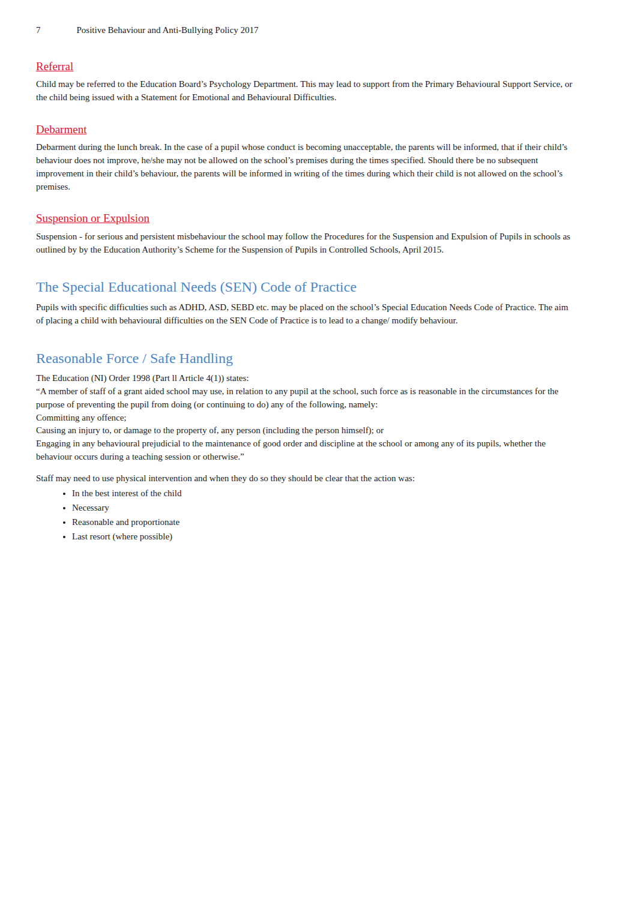7 Positive Behaviour and Anti-Bullying Policy 2017
Referral
Child may be referred to the Education Board’s Psychology Department. This may lead to support from the Primary Behavioural Support Service, or the child being issued with a Statement for Emotional and Behavioural Difficulties.
Debarment
Debarment during the lunch break. In the case of a pupil whose conduct is becoming unacceptable, the parents will be informed, that if their child’s behaviour does not improve, he/she may not be allowed on the school’s premises during the times specified. Should there be no subsequent improvement in their child’s behaviour, the parents will be informed in writing of the times during which their child is not allowed on the school’s premises.
Suspension or Expulsion
Suspension - for serious and persistent misbehaviour the school may follow the Procedures for the Suspension and Expulsion of Pupils in schools as outlined by by the Education Authority’s Scheme for the Suspension of Pupils in Controlled Schools, April 2015.
The Special Educational Needs (SEN) Code of Practice
Pupils with specific difficulties such as ADHD, ASD, SEBD etc. may be placed on the school’s Special Education Needs Code of Practice. The aim of placing a child with behavioural difficulties on the SEN Code of Practice is to lead to a change/ modify behaviour.
Reasonable Force / Safe Handling
The Education (NI) Order 1998 (Part ll Article 4(1)) states:
“A member of staff of a grant aided school may use, in relation to any pupil at the school, such force as is reasonable in the circumstances for the purpose of preventing the pupil from doing (or continuing to do) any of the following, namely:
Committing any offence;
Causing an injury to, or damage to the property of, any person (including the person himself); or
Engaging in any behavioural prejudicial to the maintenance of good order and discipline at the school or among any of its pupils, whether the behaviour occurs during a teaching session or otherwise.”
Staff may need to use physical intervention and when they do so they should be clear that the action was:
In the best interest of the child
Necessary
Reasonable and proportionate
Last resort (where possible)